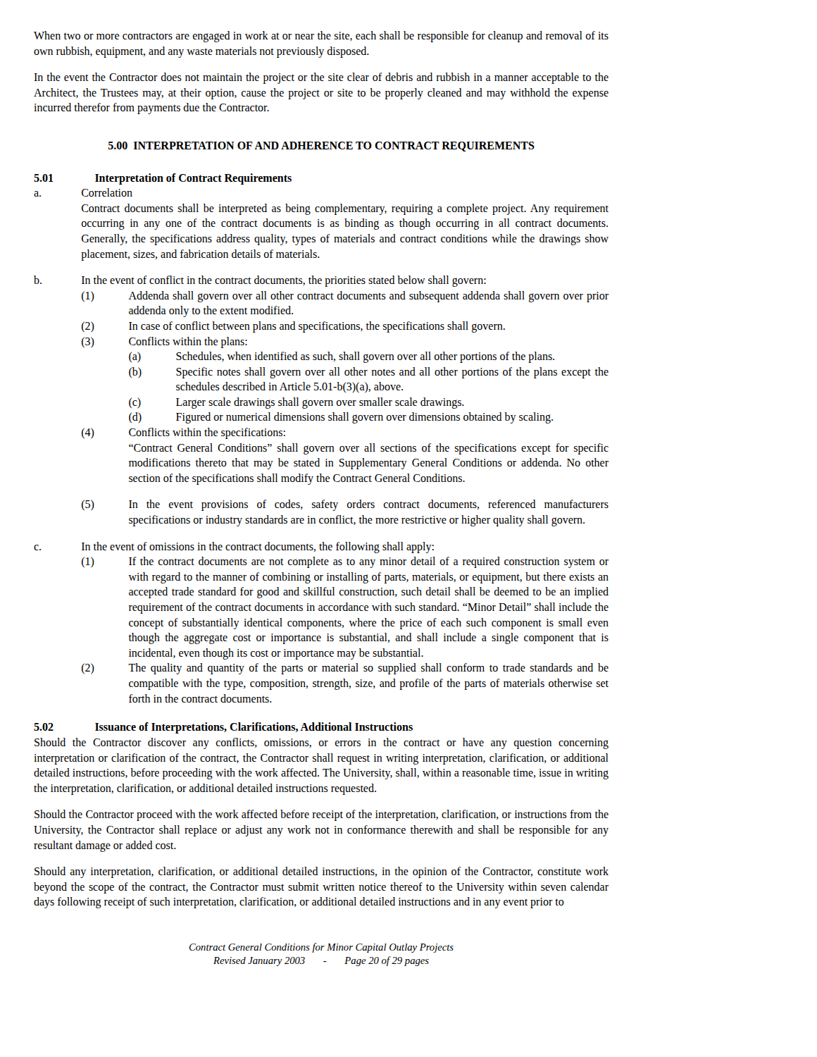When two or more contractors are engaged in work at or near the site, each shall be responsible for cleanup and removal of its own rubbish, equipment, and any waste materials not previously disposed.
In the event the Contractor does not maintain the project or the site clear of debris and rubbish in a manner acceptable to the Architect, the Trustees may, at their option, cause the project or site to be properly cleaned and may withhold the expense incurred therefor from payments due the Contractor.
5.00 INTERPRETATION OF AND ADHERENCE TO CONTRACT REQUIREMENTS
5.01 Interpretation of Contract Requirements
a. Correlation
Contract documents shall be interpreted as being complementary, requiring a complete project. Any requirement occurring in any one of the contract documents is as binding as though occurring in all contract documents. Generally, the specifications address quality, types of materials and contract conditions while the drawings show placement, sizes, and fabrication details of materials.
b. In the event of conflict in the contract documents, the priorities stated below shall govern:
(1) Addenda shall govern over all other contract documents and subsequent addenda shall govern over prior addenda only to the extent modified.
(2) In case of conflict between plans and specifications, the specifications shall govern.
(3) Conflicts within the plans:
(a) Schedules, when identified as such, shall govern over all other portions of the plans.
(b) Specific notes shall govern over all other notes and all other portions of the plans except the schedules described in Article 5.01-b(3)(a), above.
(c) Larger scale drawings shall govern over smaller scale drawings.
(d) Figured or numerical dimensions shall govern over dimensions obtained by scaling.
(4) Conflicts within the specifications:
“Contract General Conditions” shall govern over all sections of the specifications except for specific modifications thereto that may be stated in Supplementary General Conditions or addenda. No other section of the specifications shall modify the Contract General Conditions.
(5) In the event provisions of codes, safety orders contract documents, referenced manufacturers specifications or industry standards are in conflict, the more restrictive or higher quality shall govern.
c. In the event of omissions in the contract documents, the following shall apply:
(1) If the contract documents are not complete as to any minor detail of a required construction system or with regard to the manner of combining or installing of parts, materials, or equipment, but there exists an accepted trade standard for good and skillful construction, such detail shall be deemed to be an implied requirement of the contract documents in accordance with such standard. “Minor Detail” shall include the concept of substantially identical components, where the price of each such component is small even though the aggregate cost or importance is substantial, and shall include a single component that is incidental, even though its cost or importance may be substantial.
(2) The quality and quantity of the parts or material so supplied shall conform to trade standards and be compatible with the type, composition, strength, size, and profile of the parts of materials otherwise set forth in the contract documents.
5.02 Issuance of Interpretations, Clarifications, Additional Instructions
Should the Contractor discover any conflicts, omissions, or errors in the contract or have any question concerning interpretation or clarification of the contract, the Contractor shall request in writing interpretation, clarification, or additional detailed instructions, before proceeding with the work affected. The University, shall, within a reasonable time, issue in writing the interpretation, clarification, or additional detailed instructions requested.
Should the Contractor proceed with the work affected before receipt of the interpretation, clarification, or instructions from the University, the Contractor shall replace or adjust any work not in conformance therewith and shall be responsible for any resultant damage or added cost.
Should any interpretation, clarification, or additional detailed instructions, in the opinion of the Contractor, constitute work beyond the scope of the contract, the Contractor must submit written notice thereof to the University within seven calendar days following receipt of such interpretation, clarification, or additional detailed instructions and in any event prior to
Contract General Conditions for Minor Capital Outlay Projects Revised January 2003 - Page 20 of 29 pages